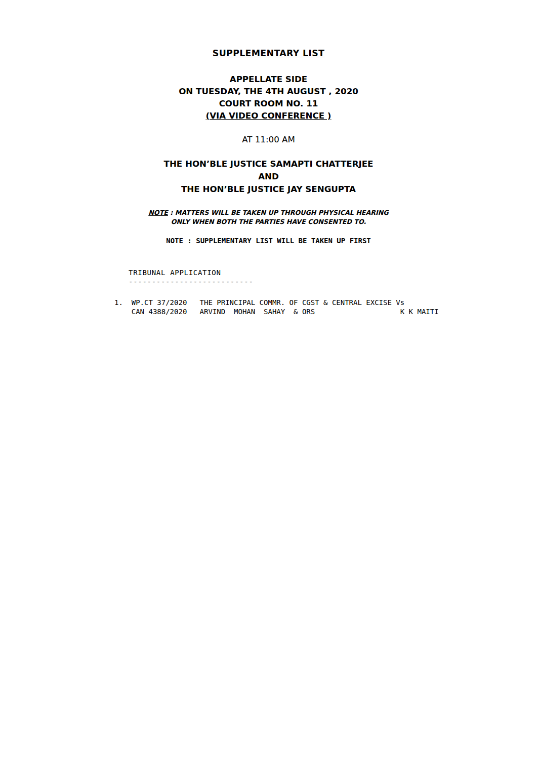SUPPLEMENTARY LIST
APPELLATE SIDE
ON TUESDAY, THE 4TH AUGUST , 2020
COURT ROOM NO. 11
(VIA VIDEO CONFERENCE )
AT 11:00 AM
THE HON’BLE JUSTICE SAMAPTI CHATTERJEE
AND
THE HON’BLE JUSTICE JAY SENGUPTA
NOTE : MATTERS WILL BE TAKEN UP THROUGH PHYSICAL HEARING
ONLY WHEN BOTH THE PARTIES HAVE CONSENTED TO.
NOTE : SUPPLEMENTARY LIST WILL BE TAKEN UP FIRST
TRIBUNAL APPLICATION
---------------------------
1. WP.CT 37/2020 THE PRINCIPAL COMMR. OF CGST & CENTRAL EXCISE Vs CAN 4388/2020 ARVIND MOHAN SAHAY & ORS K K MAITI